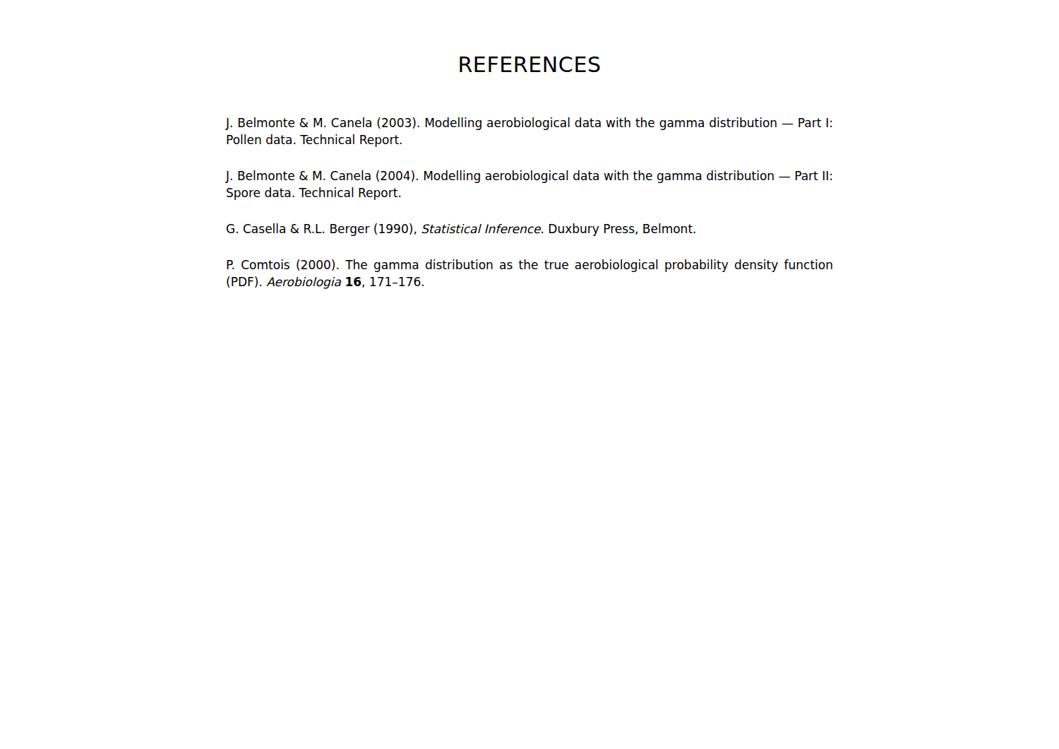REFERENCES
J. Belmonte & M. Canela (2003). Modelling aerobiological data with the gamma distribution — Part I: Pollen data. Technical Report.
J. Belmonte & M. Canela (2004). Modelling aerobiological data with the gamma distribution — Part II: Spore data. Technical Report.
G. Casella & R.L. Berger (1990), Statistical Inference. Duxbury Press, Belmont.
P. Comtois (2000). The gamma distribution as the true aerobiological probability density function (PDF). Aerobiologia 16, 171–176.